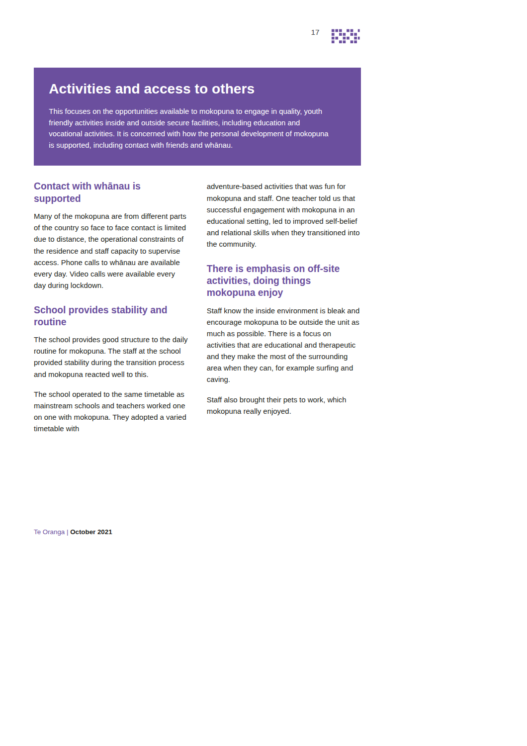17
Activities and access to others
This focuses on the opportunities available to mokopuna to engage in quality, youth friendly activities inside and outside secure facilities, including education and vocational activities. It is concerned with how the personal development of mokopuna is supported, including contact with friends and whānau.
Contact with whānau is supported
Many of the mokopuna are from different parts of the country so face to face contact is limited due to distance, the operational constraints of the residence and staff capacity to supervise access. Phone calls to whānau are available every day. Video calls were available every day during lockdown.
School provides stability and routine
The school provides good structure to the daily routine for mokopuna. The staff at the school provided stability during the transition process and mokopuna reacted well to this.
The school operated to the same timetable as mainstream schools and teachers worked one on one with mokopuna. They adopted a varied timetable with
adventure-based activities that was fun for mokopuna and staff. One teacher told us that successful engagement with mokopuna in an educational setting, led to improved self-belief and relational skills when they transitioned into the community.
There is emphasis on off-site activities, doing things mokopuna enjoy
Staff know the inside environment is bleak and encourage mokopuna to be outside the unit as much as possible. There is a focus on activities that are educational and therapeutic and they make the most of the surrounding area when they can, for example surfing and caving.
Staff also brought their pets to work, which mokopuna really enjoyed.
Te Oranga | October 2021